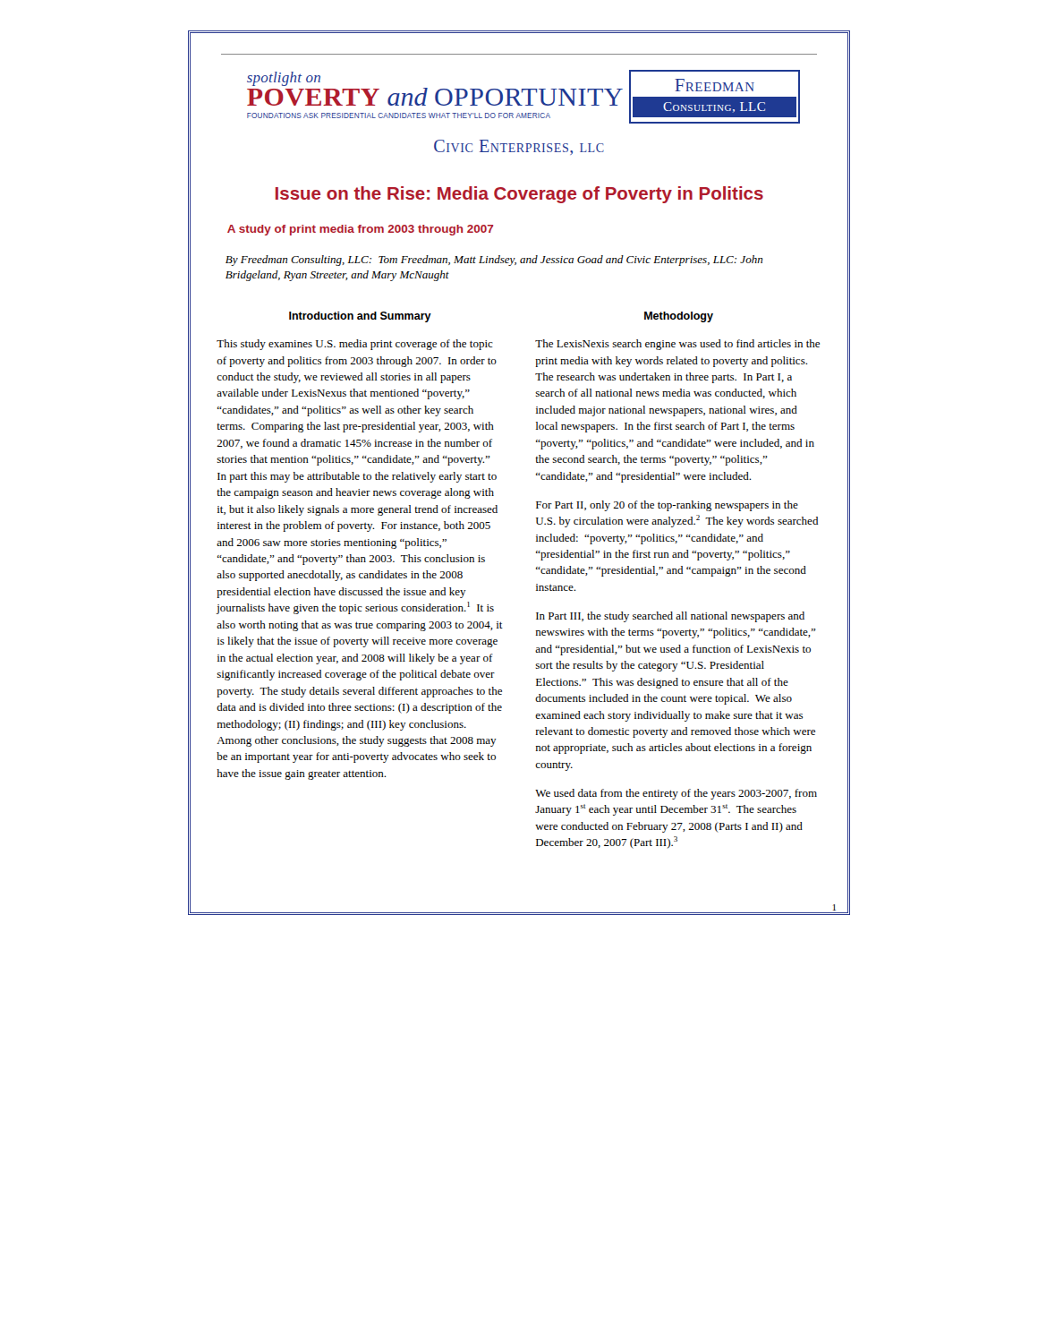spotlight on
POVERTY and OPPORTUNITY
FOUNDATIONS ASK PRESIDENTIAL CANDIDATES WHAT THEY'LL DO FOR AMERICA
Freedman
Consulting, LLC
Civic Enterprises, llc
Issue on the Rise: Media Coverage of Poverty in Politics
A study of print media from 2003 through 2007
By Freedman Consulting, LLC: Tom Freedman, Matt Lindsey, and Jessica Goad and Civic Enterprises, LLC: John Bridgeland, Ryan Streeter, and Mary McNaught
Introduction and Summary
This study examines U.S. media print coverage of the topic of poverty and politics from 2003 through 2007. In order to conduct the study, we reviewed all stories in all papers available under LexisNexus that mentioned “poverty,” “candidates,” and “politics” as well as other key search terms. Comparing the last pre-presidential year, 2003, with 2007, we found a dramatic 145% increase in the number of stories that mention “politics,” “candidate,” and “poverty.” In part this may be attributable to the relatively early start to the campaign season and heavier news coverage along with it, but it also likely signals a more general trend of increased interest in the problem of poverty. For instance, both 2005 and 2006 saw more stories mentioning “politics,” “candidate,” and “poverty” than 2003. This conclusion is also supported anecdotally, as candidates in the 2008 presidential election have discussed the issue and key journalists have given the topic serious consideration.1 It is also worth noting that as was true comparing 2003 to 2004, it is likely that the issue of poverty will receive more coverage in the actual election year, and 2008 will likely be a year of significantly increased coverage of the political debate over poverty. The study details several different approaches to the data and is divided into three sections: (I) a description of the methodology; (II) findings; and (III) key conclusions. Among other conclusions, the study suggests that 2008 may be an important year for anti-poverty advocates who seek to have the issue gain greater attention.
Methodology
The LexisNexis search engine was used to find articles in the print media with key words related to poverty and politics. The research was undertaken in three parts. In Part I, a search of all national news media was conducted, which included major national newspapers, national wires, and local newspapers. In the first search of Part I, the terms “poverty,” “politics,” and “candidate” were included, and in the second search, the terms “poverty,” “politics,” “candidate,” and “presidential” were included.
For Part II, only 20 of the top-ranking newspapers in the U.S. by circulation were analyzed.2 The key words searched included: “poverty,” “politics,” “candidate,” and “presidential” in the first run and “poverty,” “politics,” “candidate,” “presidential,” and “campaign” in the second instance.
In Part III, the study searched all national newspapers and newswires with the terms “poverty,” “politics,” “candidate,” and “presidential,” but we used a function of LexisNexis to sort the results by the category “U.S. Presidential Elections.” This was designed to ensure that all of the documents included in the count were topical. We also examined each story individually to make sure that it was relevant to domestic poverty and removed those which were not appropriate, such as articles about elections in a foreign country.
We used data from the entirety of the years 2003-2007, from January 1st each year until December 31st. The searches were conducted on February 27, 2008 (Parts I and II) and December 20, 2007 (Part III).3
1